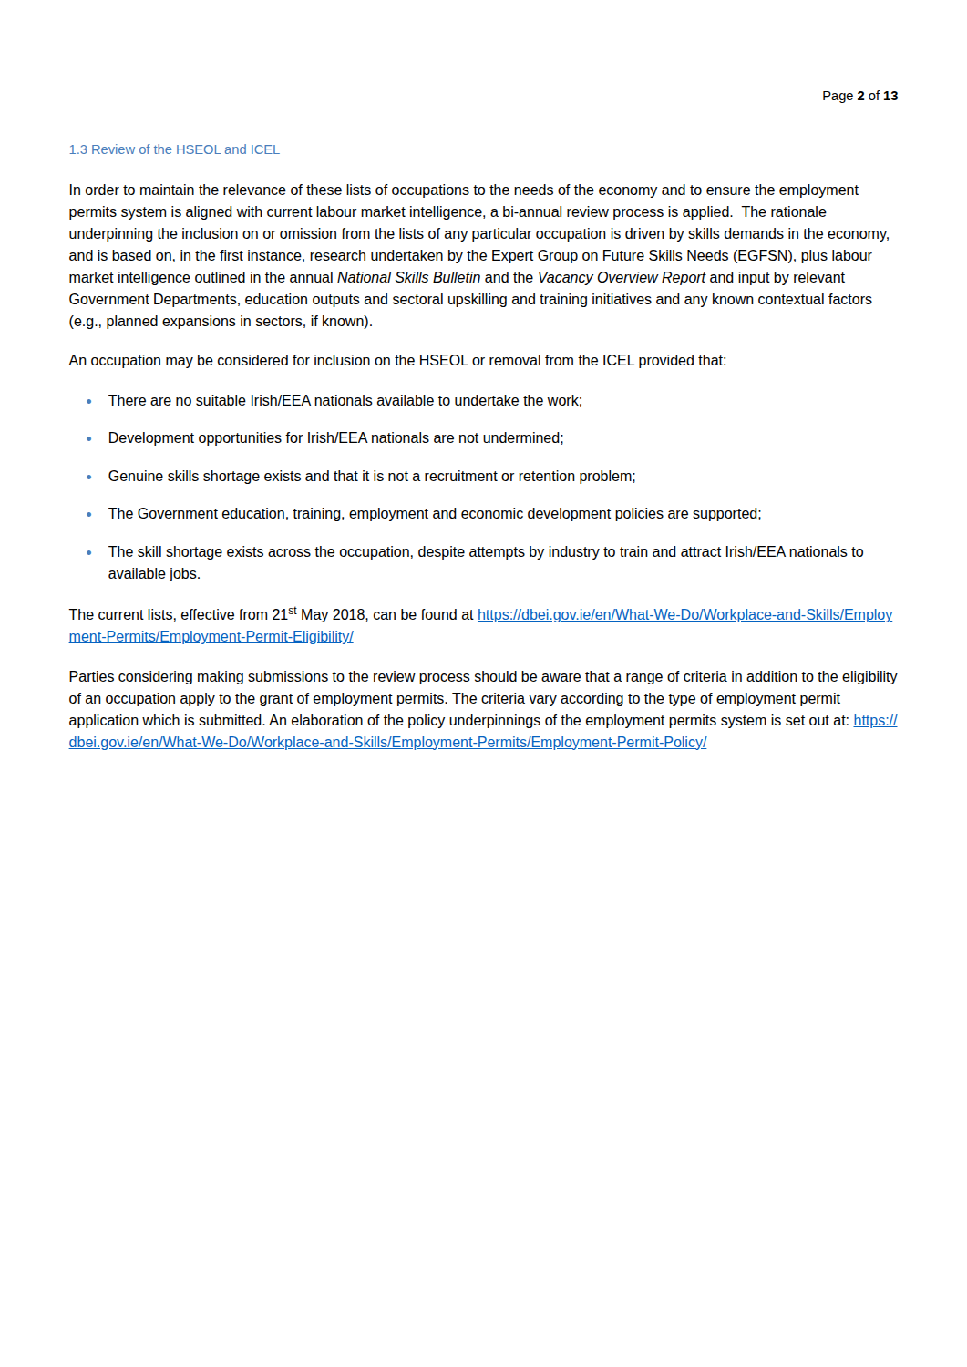Page 2 of 13
1.3 Review of the HSEOL and ICEL
In order to maintain the relevance of these lists of occupations to the needs of the economy and to ensure the employment permits system is aligned with current labour market intelligence, a bi-annual review process is applied. The rationale underpinning the inclusion on or omission from the lists of any particular occupation is driven by skills demands in the economy, and is based on, in the first instance, research undertaken by the Expert Group on Future Skills Needs (EGFSN), plus labour market intelligence outlined in the annual National Skills Bulletin and the Vacancy Overview Report and input by relevant Government Departments, education outputs and sectoral upskilling and training initiatives and any known contextual factors (e.g., planned expansions in sectors, if known).
An occupation may be considered for inclusion on the HSEOL or removal from the ICEL provided that:
There are no suitable Irish/EEA nationals available to undertake the work;
Development opportunities for Irish/EEA nationals are not undermined;
Genuine skills shortage exists and that it is not a recruitment or retention problem;
The Government education, training, employment and economic development policies are supported;
The skill shortage exists across the occupation, despite attempts by industry to train and attract Irish/EEA nationals to available jobs.
The current lists, effective from 21st May 2018, can be found at https://dbei.gov.ie/en/What-We-Do/Workplace-and-Skills/Employment-Permits/Employment-Permit-Eligibility/
Parties considering making submissions to the review process should be aware that a range of criteria in addition to the eligibility of an occupation apply to the grant of employment permits. The criteria vary according to the type of employment permit application which is submitted. An elaboration of the policy underpinnings of the employment permits system is set out at: https://dbei.gov.ie/en/What-We-Do/Workplace-and-Skills/Employment-Permits/Employment-Permit-Policy/